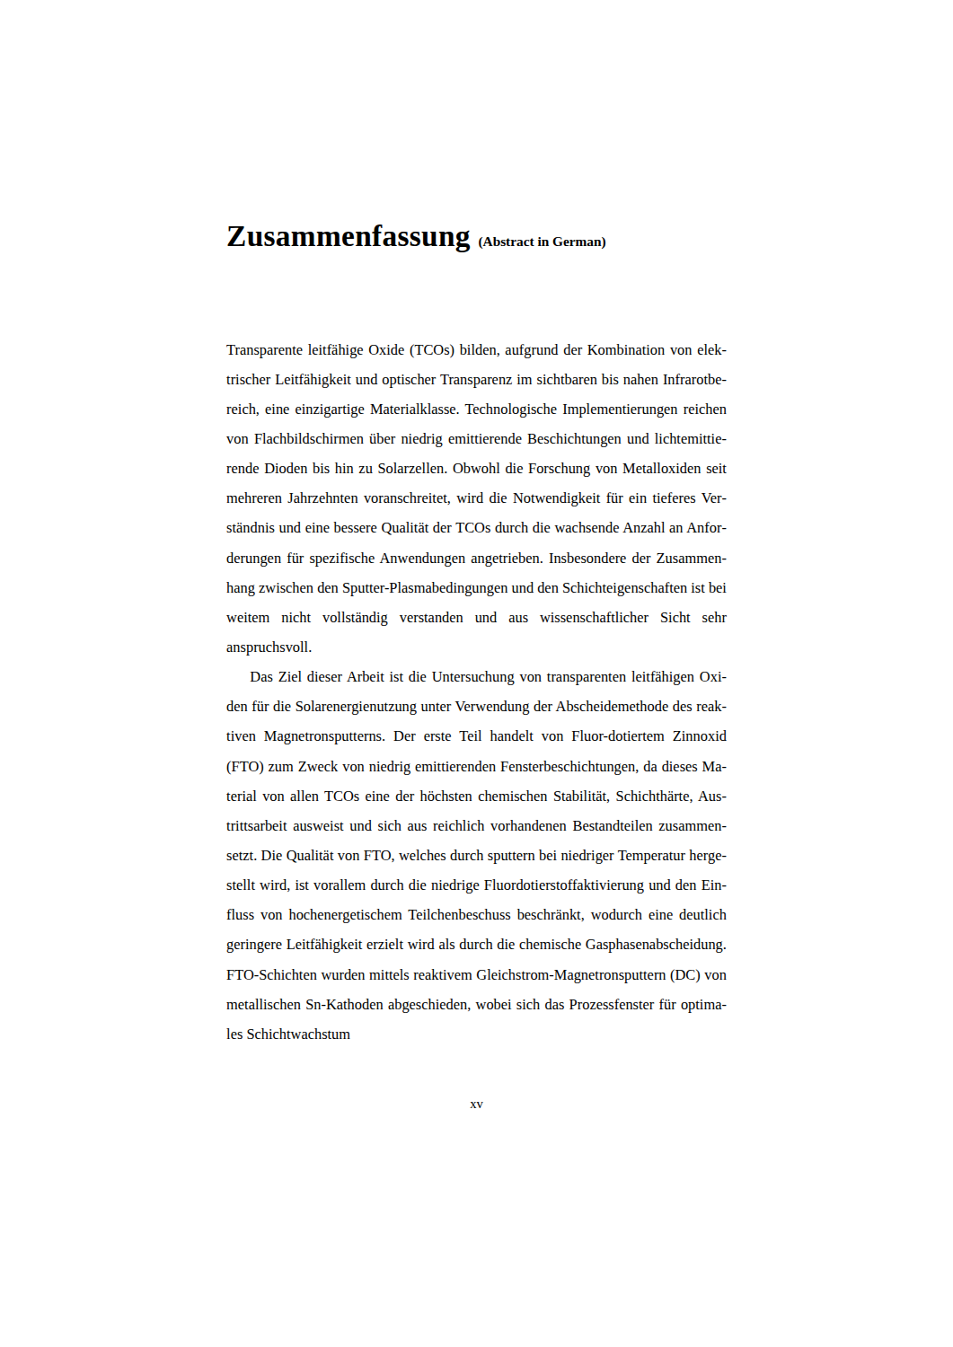Zusammenfassung (Abstract in German)
Transparente leitfähige Oxide (TCOs) bilden, aufgrund der Kombination von elektrischer Leitfähigkeit und optischer Transparenz im sichtbaren bis nahen Infrarotbereich, eine einzigartige Materialklasse. Technologische Implementierungen reichen von Flachbildschirmen über niedrig emittierende Beschichtungen und lichtemittierende Dioden bis hin zu Solarzellen. Obwohl die Forschung von Metalloxiden seit mehreren Jahrzehnten voranschreitet, wird die Notwendigkeit für ein tieferes Verständnis und eine bessere Qualität der TCOs durch die wachsende Anzahl an Anforderungen für spezifische Anwendungen angetrieben. Insbesondere der Zusammenhang zwischen den Sputter-Plasmabedingungen und den Schichteigenschaften ist bei weitem nicht vollständig verstanden und aus wissenschaftlicher Sicht sehr anspruchsvoll.
Das Ziel dieser Arbeit ist die Untersuchung von transparenten leitfähigen Oxiden für die Solarenergienutzung unter Verwendung der Abscheidemethode des reaktiven Magnetronsputterns. Der erste Teil handelt von Fluor-dotiertem Zinnoxid (FTO) zum Zweck von niedrig emittierenden Fensterbeschichtungen, da dieses Material von allen TCOs eine der höchsten chemischen Stabilität, Schichthärte, Austrittsarbeit ausweist und sich aus reichlich vorhandenen Bestandteilen zusammensetzt. Die Qualität von FTO, welches durch sputtern bei niedriger Temperatur hergestellt wird, ist vorallem durch die niedrige Fluordotierstoffaktivierung und den Einfluss von hochenergetischem Teilchenbeschuss beschränkt, wodurch eine deutlich geringere Leitfähigkeit erzielt wird als durch die chemische Gasphasenabscheidung. FTO-Schichten wurden mittels reaktivem Gleichstrom-Magnetronsputtern (DC) von metallischen Sn-Kathoden abgeschieden, wobei sich das Prozessfenster für optimales Schichtwachstum
xv